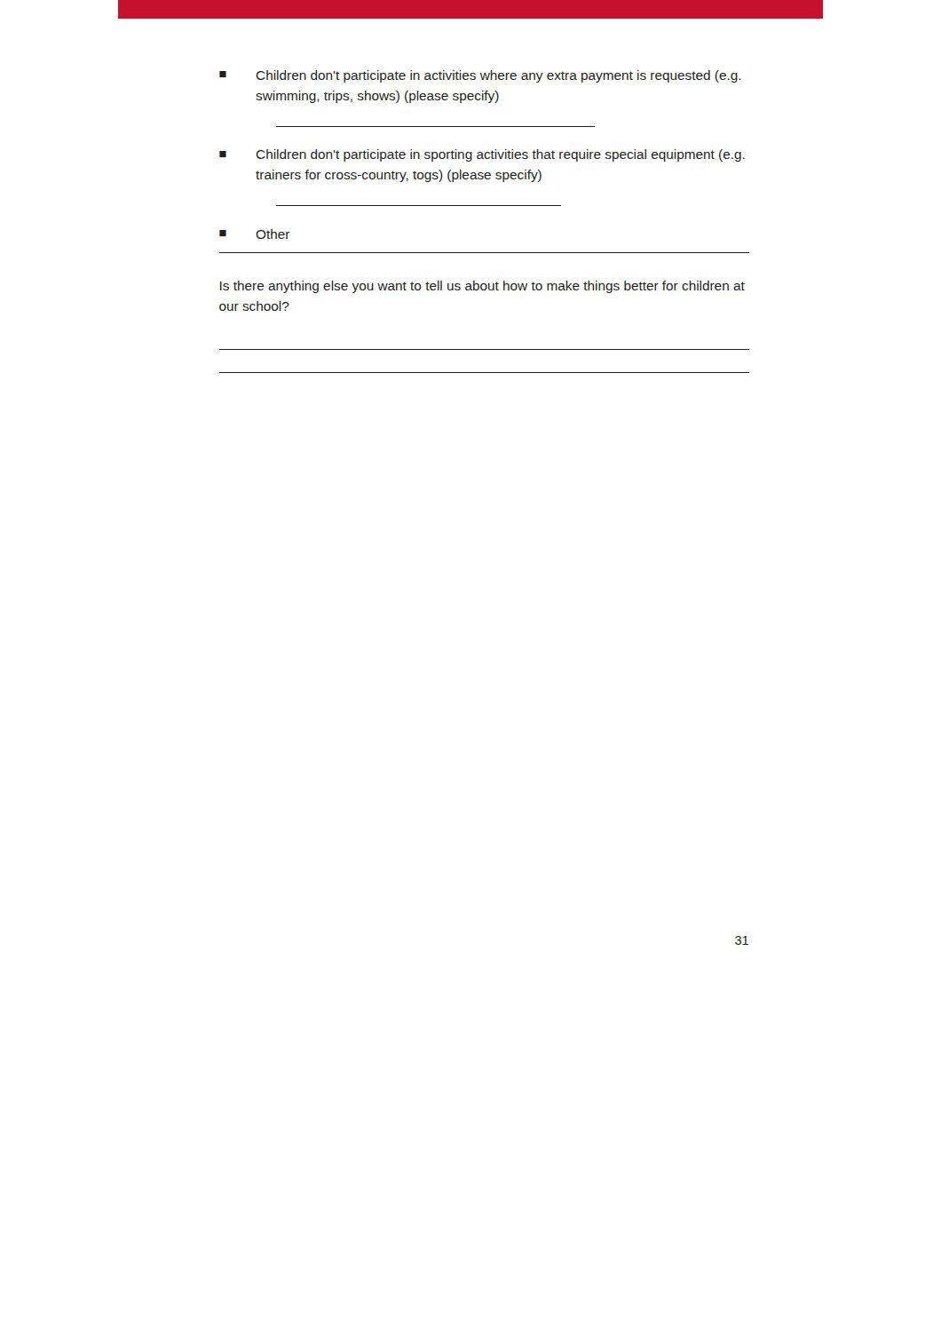Children don't participate in activities where any extra payment is requested (e.g. swimming, trips, shows) (please specify)
Children don't participate in sporting activities that require special equipment (e.g. trainers for cross-country, togs) (please specify)
Other
Is there anything else you want to tell us about how to make things better for children at our school?
31